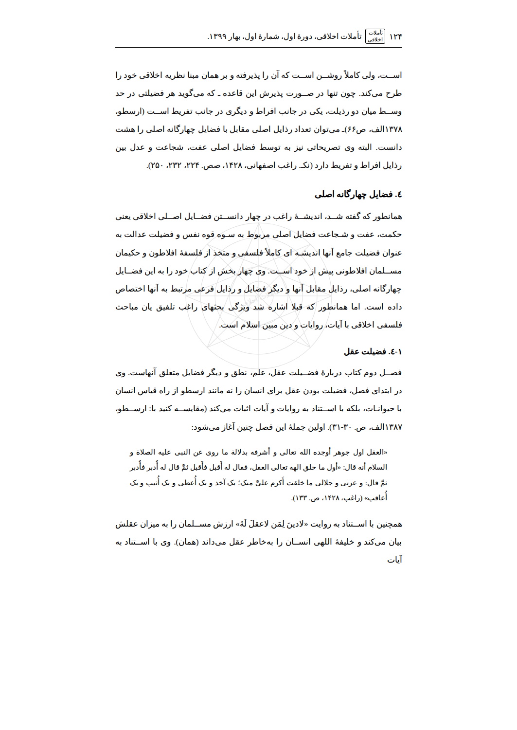تأملات اخلاقی
۱۲۴ تأملات
اخلاقی تأملات اخلاقی، دورهٔ اول، شمارهٔ اول، بهار ۱۳۹۹.
اســت، ولی کاملاً روشــن اســت که آن را پذیرفته و بر همان مبنا نظریه اخلاقی خود را طرح می‌کند. چون تنها در صــورت پذیرش این قاعده ـ که می‌گوید هر فضیلتی در حد وســط میان دو رذیلت، یکی در جانب افراط و دیگری در جانب تفریط اســت (ارسطو، ۱۳۷۸الف، ص۶۶)ـ می‌توان تعداد رذایل اصلی مقابل با فضایل چهارگانه اصلی را هشت دانست. البته وی تصریحاتی نیز به توسط فضایل اصلی عفت، شجاعت و عدل بین رذایل افراط و تفریط دارد (نکـ. راغب اصفهانی، ۱۴۲۸، صص. ۲۲۴، ۲۳۲، ۲۵۰).
٤. فضایل چهارگانه اصلی
همانطور که گفته شــد، اندیشــهٔ راغب در چهار دانســتن فضــایل اصــلی اخلاقی یعنی حکمت، عفت و شـجاعت فضایل اصلی مربوط به سـوه قوه نفس و فضیلت عدالت به عنوان فضیلت جامع آنها اندیشـه ای کاملاً فلسفی و متخذ از فلسفهٔ افلاطون و حکیمان مســلمان افلاطونی پیش از خود اســت. وی چهار بخش از کتاب خود را به این فضــایل چهارگانه اصلی، رذایل مقابل آنها و دیگر فضایل و رذایل فرعی مرتبط به آنها اختصاص داده است. اما همانطور که قبلا اشاره شد ویژگی بحثهای راغب تلفیق یان مباحث فلسفی اخلاقی با آیات، روایات و دین مبین اسلام است.
١-٤. فضیلت عقل
فصــل دوم کتاب دربارهٔ فضــیلت عقل، علم، نطق و دیگر فضایل متعلق آنهاست. وی در ابتدای فصل، فضیلت بودن عقل برای انسان را نه مانند ارسطو از راه قیاس انسان با حیوانـات، بلکه با اســتناد به روایات و آیات اثبات می‌کند (مقایســه کنید با: ارســطو، ۱۳۸۷الف، ص. ۳۰-۳۱). اولین جملهٔ این فصل چنین آغاز می‌شود:
«العقل اول جوهر أوجده الله تعالی و أشرفه بدلالة ما روی عن النبی علیه الصلاة و السلام أنه قال: «أول ما خلق الهه تعالی العقل، فقال له أَقبل فأَقبل ثمَّ قال له أُدبر فأُدبر ثمَّ قال: و عزتی و جلالی ما خلقت أَکرم علیَّ منک؛ بک آخذ و بک أُعطی و بک أُثیب و بک أُعاقب» (راغب، ۱۴۲۸، ص. ۱۳۳).
همچنین با اســتناد به روایت «لادینَ لِمَن لاعقلَ لَهُ» ارزش مســلمان را به میزان عقلش بیان می‌کند و خلیفهٔ اللهی انســان را به‌خاطر عقل می‌داند (همان). وی با اســتناد به آیات